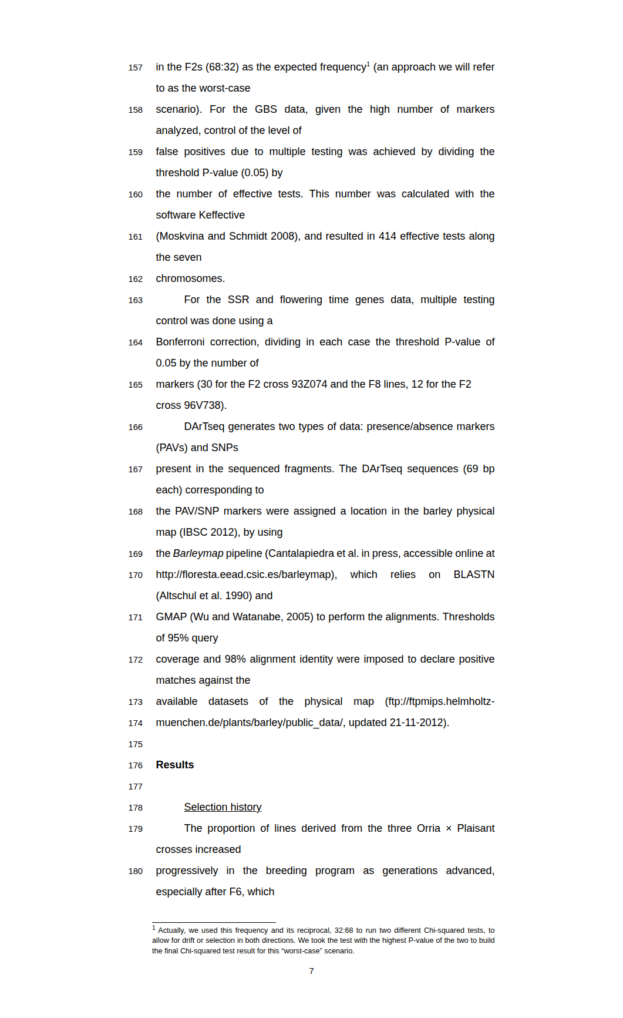157 in the F2s (68:32) as the expected frequency1 (an approach we will refer to as the worst-case
158 scenario). For the GBS data, given the high number of markers analyzed, control of the level of
159 false positives due to multiple testing was achieved by dividing the threshold P-value (0.05) by
160 the number of effective tests. This number was calculated with the software Keffective
161(Moskvina and Schmidt 2008), and resulted in 414 effective tests along the seven
162 chromosomes.
163 For the SSR and flowering time genes data, multiple testing control was done using a
164 Bonferroni correction, dividing in each case the threshold P-value of 0.05 by the number of
165 markers (30 for the F2 cross 93Z074 and the F8 lines, 12 for the F2 cross 96V738).
166 DArTseq generates two types of data: presence/absence markers (PAVs) and SNPs
167 present in the sequenced fragments. The DArTseq sequences (69 bp each) corresponding to
168 the PAV/SNP markers were assigned a location in the barley physical map (IBSC 2012), by using
169 the Barleymap pipeline(Cantalapiedra et al. in press, accessible online at
170 http://floresta.eead.csic.es/barleymap), which relies on BLASTN (Altschul et al. 1990) and
171 GMAP (Wu and Watanabe, 2005) to perform the alignments. Thresholds of 95% query
172 coverage and 98% alignment identity were imposed to declare positive matches against the
173 available datasets of the physical map(ftp://ftpmips.helmholtz-
174 muenchen.de/plants/barley/public_data/, updated 21-11-2012).
175
176 Results
177
178 Selection history
179 The proportion of lines derived from the three Orria × Plaisant crosses increased
180 progressively in the breeding program as generations advanced, especially after F6, which
1 Actually, we used this frequency and its reciprocal, 32:68 to run two different Chi-squared tests, to allow for drift or selection in both directions. We took the test with the highest P-value of the two to build the final Chi-squared test result for this “worst-case” scenario.
7